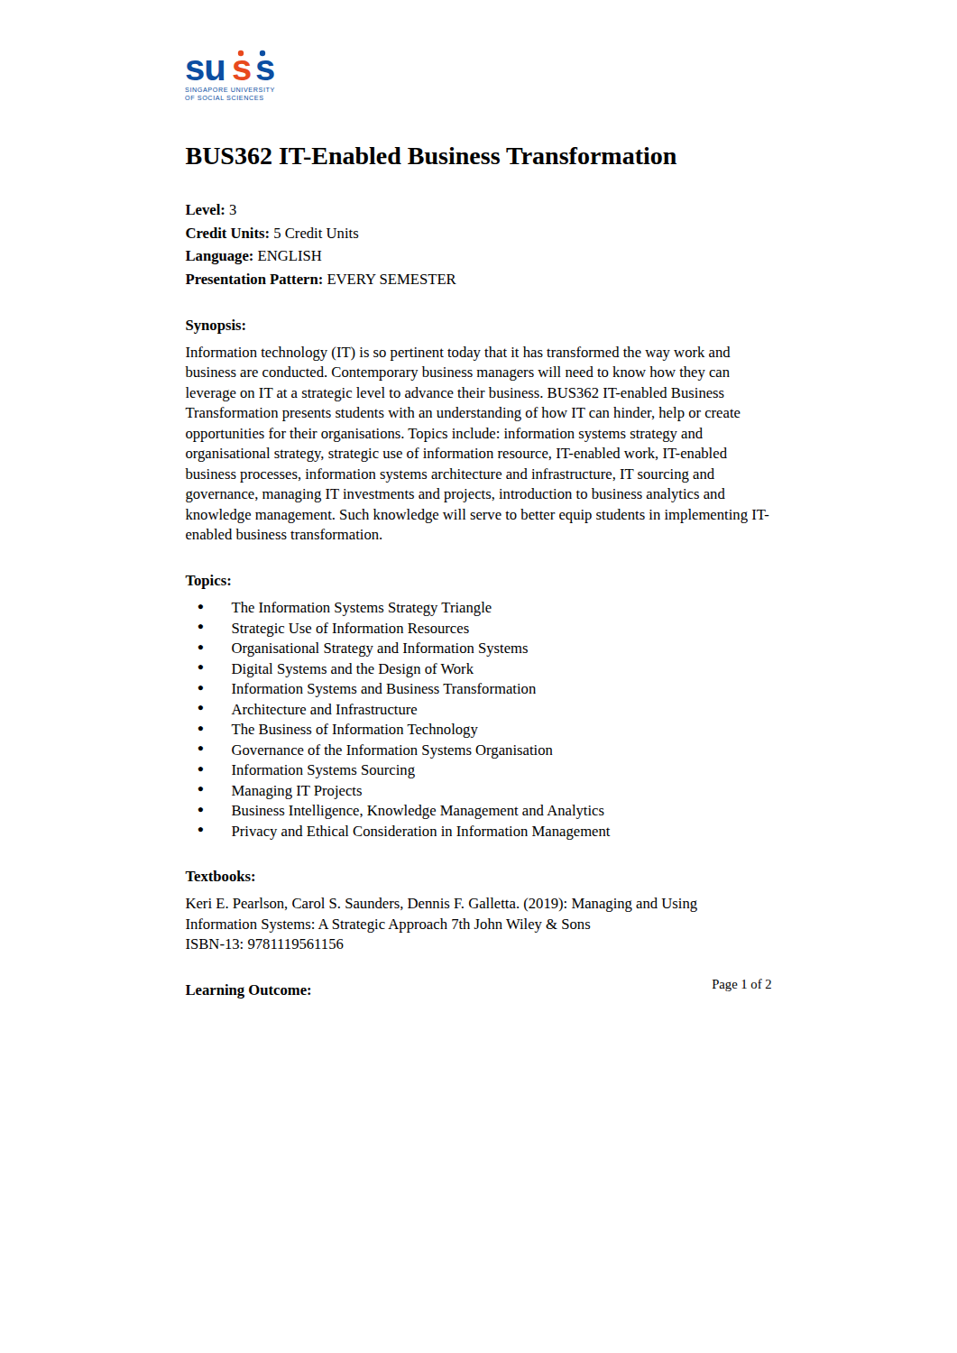su s s SINGAPORE UNIVERSITY OF SOCIAL SCIENCES
BUS362 IT-Enabled Business Transformation
Level: 3
Credit Units: 5 Credit Units
Language: ENGLISH
Presentation Pattern: EVERY SEMESTER
Synopsis:
Information technology (IT) is so pertinent today that it has transformed the way work and business are conducted. Contemporary business managers will need to know how they can leverage on IT at a strategic level to advance their business. BUS362 IT-enabled Business Transformation presents students with an understanding of how IT can hinder, help or create opportunities for their organisations. Topics include: information systems strategy and organisational strategy, strategic use of information resource, IT-enabled work, IT-enabled business processes, information systems architecture and infrastructure, IT sourcing and governance, managing IT investments and projects, introduction to business analytics and knowledge management. Such knowledge will serve to better equip students in implementing IT-enabled business transformation.
Topics:
The Information Systems Strategy Triangle
Strategic Use of Information Resources
Organisational Strategy and Information Systems
Digital Systems and the Design of Work
Information Systems and Business Transformation
Architecture and Infrastructure
The Business of Information Technology
Governance of the Information Systems Organisation
Information Systems Sourcing
Managing IT Projects
Business Intelligence, Knowledge Management and Analytics
Privacy and Ethical Consideration in Information Management
Textbooks:
Keri E. Pearlson, Carol S. Saunders, Dennis F. Galletta. (2019): Managing and Using Information Systems: A Strategic Approach 7th John Wiley & Sons
ISBN-13: 9781119561156
Learning Outcome:
Page 1 of 2